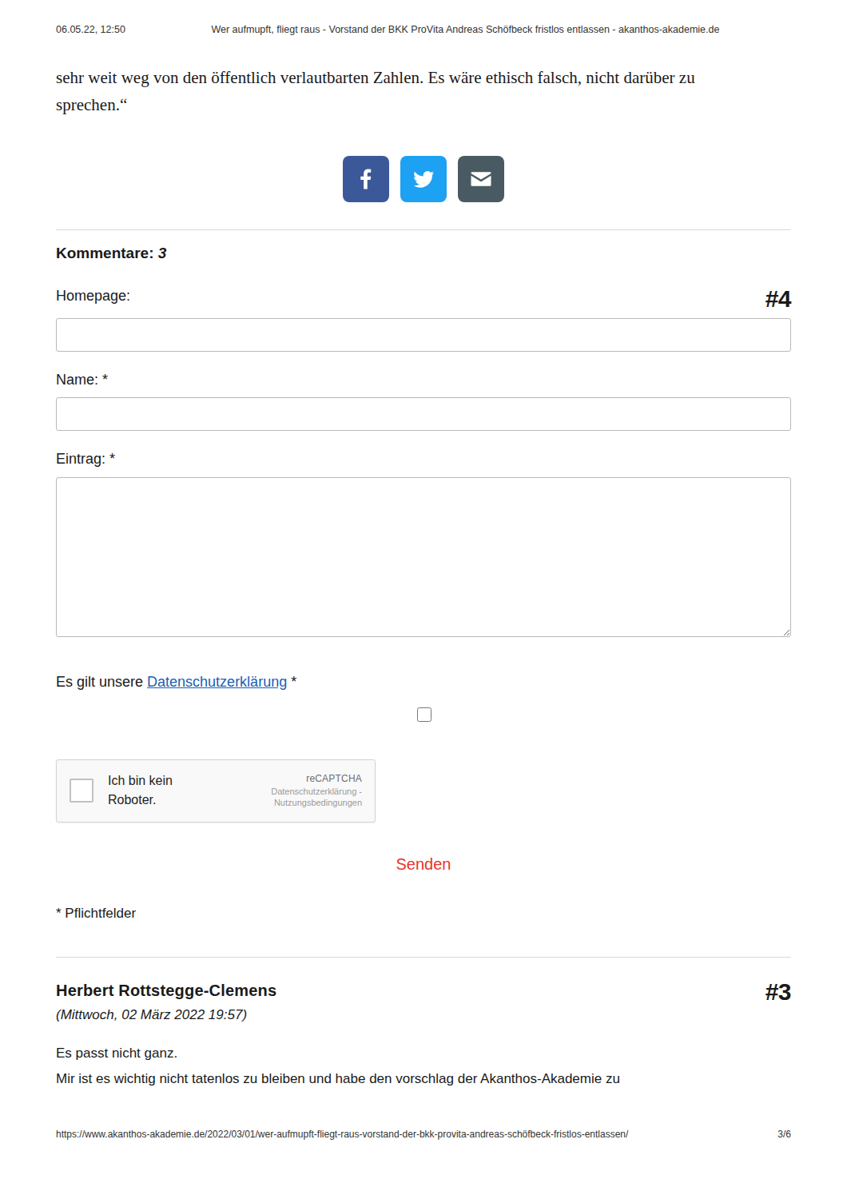06.05.22, 12:50 Wer aufmupft, fliegt raus - Vorstand der BKK ProVita Andreas Schöfbeck fristlos entlassen - akanthos-akademie.de
sehr weit weg von den öffentlich verlautbarten Zahlen. Es wäre ethisch falsch, nicht darüber zu sprechen.“
Kommentare: 3
#4
Homepage:
Name: *
Eintrag: *
Es gilt unsere Datenschutzerklärung *
Ich bin kein Roboter.
reCAPTCHA
Datenschutzerklärung - Nutzungsbedingungen
Senden
* Pflichtfelder
#3
Herbert Rottstegge-Clemens
(Mittwoch, 02 März 2022 19:57)
Es passt nicht ganz.
Mir ist es wichtig nicht tatenlos zu bleiben und habe den vorschlag der Akanthos-Akademie zu
https://www.akanthos-akademie.de/2022/03/01/wer-aufmupft-fliegt-raus-vorstand-der-bkk-provita-andreas-schöfbeck-fristlos-entlassen/ 3/6